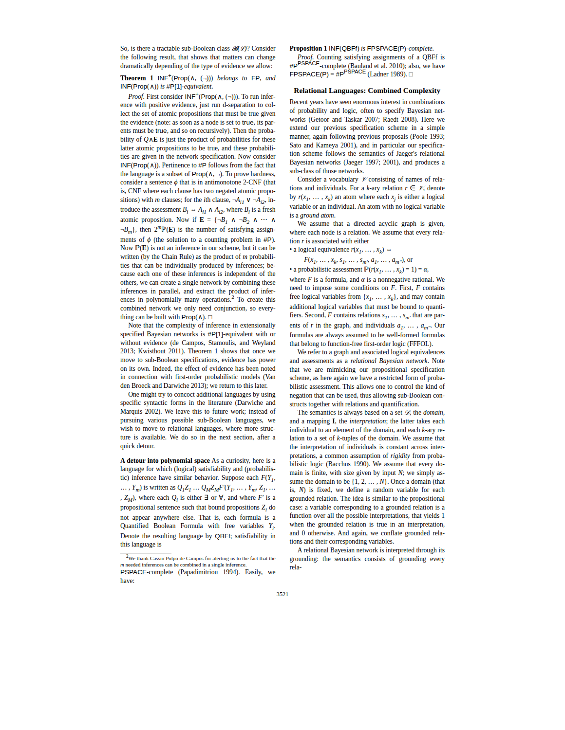So, is there a tractable sub-Boolean class 𝓑(ℒ)? Consider the following result, that shows that matters can change dramatically depending of the type of evidence we allow:
Theorem 1 INF+(Prop(∧, (¬))) belongs to FP, and INF(Prop(∧)) is #P[1]-equivalent.
Proof. First consider INF+(Prop(∧, (¬))). To run inference with positive evidence, just run d-separation to collect the set of atomic propositions that must be true given the evidence (note: as soon as a node is set to true, its parents must be true, and so on recursively). Then the probability of Q∧E is just the product of probabilities for these latter atomic propositions to be true, and these probabilities are given in the network specification. Now consider INF(Prop(∧)). Pertinence to #P follows from the fact that the language is a subset of Prop(∧, ¬). To prove hardness, consider a sentence ϕ that is in antimonotone 2-CNF (that is, CNF where each clause has two negated atomic propositions) with m clauses; for the ith clause, ¬Ai1 ∨ ¬Ai2, introduce the assessment Bi ⇔ Ai1 ∧ Ai2, where Bi is a fresh atomic proposition. Now if E = {¬B1 ∧ ¬B2 ∧ ⋯ ∧ ¬Bm}, then 2mℙ(E) is the number of satisfying assignments of ϕ (the solution to a counting problem in #P). Now ℙ(E) is not an inference in our scheme, but it can be written (by the Chain Rule) as the product of m probabilities that can be individually produced by inferences; because each one of these inferences is independent of the others, we can create a single network by combining these inferences in parallel, and extract the product of inferences in polynomially many operations.2 To create this combined network we only need conjunction, so everything can be built with Prop(∧). □
Note that the complexity of inference in extensionally specified Bayesian networks is #P[1]-equivalent with or without evidence (de Campos, Stamoulis, and Weyland 2013; Kwisthout 2011). Theorem 1 shows that once we move to sub-Boolean specifications, evidence has power on its own. Indeed, the effect of evidence has been noted in connection with first-order probabilistic models (Van den Broeck and Darwiche 2013); we return to this later.
One might try to concoct additional languages by using specific syntactic forms in the literature (Darwiche and Marquis 2002). We leave this to future work; instead of pursuing various possible sub-Boolean languages, we wish to move to relational languages, where more structure is available. We do so in the next section, after a quick detour.
A detour into polynomial space As a curiosity, here is a language for which (logical) satisfiability and (probabilistic) inference have similar behavior. Suppose each F(Y1, … , Ym) is written as Q1Z1 … QMZMF′(Y1, … , Ym, Z1, … , ZM), where each Qi is either ∃ or ∀, and where F′ is a propositional sentence such that bound propositions Zi do not appear anywhere else. That is, each formula is a Quantified Boolean Formula with free variables Yi. Denote the resulting language by QBFf; satisfiability in this language is
2We thank Cassio Polpo de Campos for alerting us to the fact that the m needed inferences can be combined in a single inference.
PSPACE-complete (Papadimitriou 1994). Easily, we have:
Proposition 1 INF(QBFf) is FPSPACE(P)-complete.
Proof. Counting satisfying assignments of a QBFf is #PPSPACE-complete (Bauland et al. 2010); also, we have FPSPACE(P) = #PPSPACE (Ladner 1989). □
Relational Languages: Combined Complexity
Recent years have seen enormous interest in combinations of probability and logic, often to specify Bayesian networks (Getoor and Taskar 2007; Raedt 2008). Here we extend our previous specification scheme in a simple manner, again following previous proposals (Poole 1993; Sato and Kameya 2001), and in particular our specification scheme follows the semantics of Jaeger's relational Bayesian networks (Jaeger 1997; 2001), and produces a sub-class of those networks.
Consider a vocabulary 𝒱 consisting of names of relations and individuals. For a k-ary relation r ∈ 𝒱, denote by r(x1, … , xk) an atom where each xj is either a logical variable or an individual. An atom with no logical variable is a ground atom.
We assume that a directed acyclic graph is given, where each node is a relation. We assume that every relation r is associated with either
• a logical equivalence r(x1, … , xk) ⇔
F(x1, … , xk, s1, … , sm′, a1, … , am″), or
• a probabilistic assessment ℙ(r(x1, … , xk) = 1) = α,
where F is a formula, and α is a nonnegative rational. We need to impose some conditions on F. First, F contains free logical variables from {x1, … , xk}, and may contain additional logical variables that must be bound to quantifiers. Second, F contains relations s1, … , sm′ that are parents of r in the graph, and individuals a1, … , am″. Our formulas are always assumed to be well-formed formulas that belong to function-free first-order logic (FFFOL).
We refer to a graph and associated logical equivalences and assessments as a relational Bayesian network. Note that we are mimicking our propositional specification scheme, as here again we have a restricted form of probabilistic assessment. This allows one to control the kind of negation that can be used, thus allowing sub-Boolean constructs together with relations and quantification.
The semantics is always based on a set 𝒟, the domain, and a mapping I, the interpretation; the latter takes each individual to an element of the domain, and each k-ary relation to a set of k-tuples of the domain. We assume that the interpretation of individuals is constant across interpretations, a common assumption of rigidity from probabilistic logic (Bacchus 1990). We assume that every domain is finite, with size given by input N; we simply assume the domain to be {1, 2, … , N}. Once a domain (that is, N) is fixed, we define a random variable for each grounded relation. The idea is similar to the propositional case: a variable corresponding to a grounded relation is a function over all the possible interpretations, that yields 1 when the grounded relation is true in an interpretation, and 0 otherwise. And again, we conflate grounded relations and their corresponding variables.
A relational Bayesian network is interpreted through its grounding: the semantics consists of grounding every rela-
3521